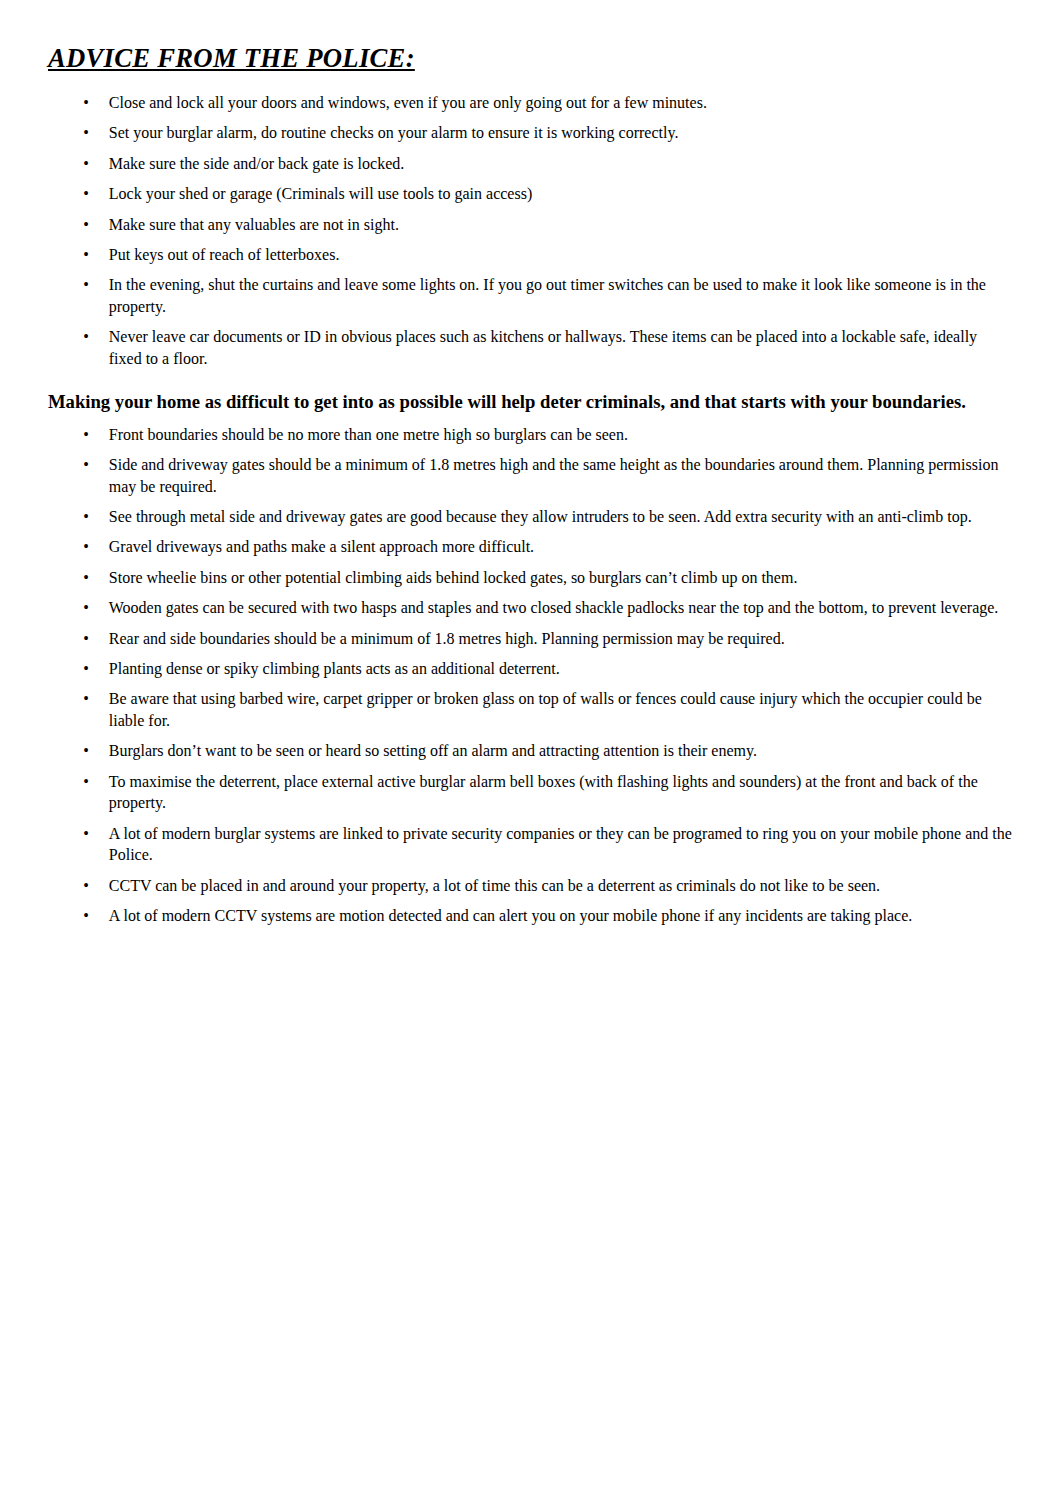ADVICE FROM THE POLICE:
Close and lock all your doors and windows, even if you are only going out for a few minutes.
Set your burglar alarm, do routine checks on your alarm to ensure it is working correctly.
Make sure the side and/or back gate is locked.
Lock your shed or garage (Criminals will use tools to gain access)
Make sure that any valuables are not in sight.
Put keys out of reach of letterboxes.
In the evening, shut the curtains and leave some lights on. If you go out timer switches can be used to make it look like someone is in the property.
Never leave car documents or ID in obvious places such as kitchens or hallways. These items can be placed into a lockable safe, ideally fixed to a floor.
Making your home as difficult to get into as possible will help deter criminals, and that starts with your boundaries.
Front boundaries should be no more than one metre high so burglars can be seen.
Side and driveway gates should be a minimum of 1.8 metres high and the same height as the boundaries around them. Planning permission may be required.
See through metal side and driveway gates are good because they allow intruders to be seen. Add extra security with an anti-climb top.
Gravel driveways and paths make a silent approach more difficult.
Store wheelie bins or other potential climbing aids behind locked gates, so burglars can’t climb up on them.
Wooden gates can be secured with two hasps and staples and two closed shackle padlocks near the top and the bottom, to prevent leverage.
Rear and side boundaries should be a minimum of 1.8 metres high. Planning permission may be required.
Planting dense or spiky climbing plants acts as an additional deterrent.
Be aware that using barbed wire, carpet gripper or broken glass on top of walls or fences could cause injury which the occupier could be liable for.
Burglars don’t want to be seen or heard so setting off an alarm and attracting attention is their enemy.
To maximise the deterrent, place external active burglar alarm bell boxes (with flashing lights and sounders) at the front and back of the property.
A lot of modern burglar systems are linked to private security companies or they can be programed to ring you on your mobile phone and the Police.
CCTV can be placed in and around your property, a lot of time this can be a deterrent as criminals do not like to be seen.
A lot of modern CCTV systems are motion detected and can alert you on your mobile phone if any incidents are taking place.